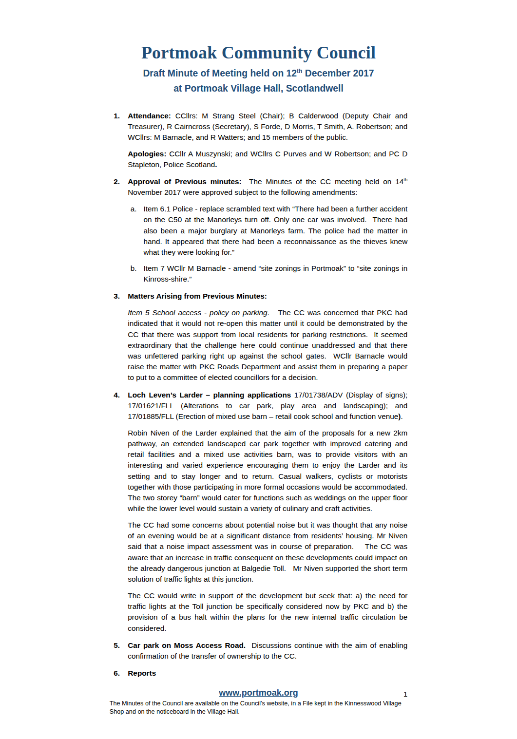Portmoak Community Council
Draft Minute of Meeting held on 12th December 2017
at Portmoak Village Hall, Scotlandwell
Attendance: CCllrs: M Strang Steel (Chair); B Calderwood (Deputy Chair and Treasurer), R Cairncross (Secretary), S Forde, D Morris, T Smith, A. Robertson; and WCllrs: M Barnacle, and R Watters; and 15 members of the public.
Apologies: CCllr A Muszynski; and WCllrs C Purves and W Robertson; and PC D Stapleton, Police Scotland.
Approval of Previous minutes: The Minutes of the CC meeting held on 14th November 2017 were approved subject to the following amendments:
Item 6.1 Police - replace scrambled text with “There had been a further accident on the C50 at the Manorleys turn off. Only one car was involved. There had also been a major burglary at Manorleys farm. The police had the matter in hand. It appeared that there had been a reconnaissance as the thieves knew what they were looking for.”
Item 7 WCllr M Barnacle - amend “site zonings in Portmoak” to “site zonings in Kinross-shire.”
Matters Arising from Previous Minutes:
Item 5 School access - policy on parking. The CC was concerned that PKC had indicated that it would not re-open this matter until it could be demonstrated by the CC that there was support from local residents for parking restrictions. It seemed extraordinary that the challenge here could continue unaddressed and that there was unfettered parking right up against the school gates. WCllr Barnacle would raise the matter with PKC Roads Department and assist them in preparing a paper to put to a committee of elected councillors for a decision.
Loch Leven’s Larder – planning applications 17/01738/ADV (Display of signs); 17/01621/FLL (Alterations to car park, play area and landscaping); and 17/01885/FLL (Erection of mixed use barn – retail cook school and function venue).
Robin Niven of the Larder explained that the aim of the proposals for a new 2km pathway, an extended landscaped car park together with improved catering and retail facilities and a mixed use activities barn, was to provide visitors with an interesting and varied experience encouraging them to enjoy the Larder and its setting and to stay longer and to return. Casual walkers, cyclists or motorists together with those participating in more formal occasions would be accommodated. The two storey “barn” would cater for functions such as weddings on the upper floor while the lower level would sustain a variety of culinary and craft activities.
The CC had some concerns about potential noise but it was thought that any noise of an evening would be at a significant distance from residents’ housing. Mr Niven said that a noise impact assessment was in course of preparation. The CC was aware that an increase in traffic consequent on these developments could impact on the already dangerous junction at Balgedie Toll. Mr Niven supported the short term solution of traffic lights at this junction.
The CC would write in support of the development but seek that: a) the need for traffic lights at the Toll junction be specifically considered now by PKC and b) the provision of a bus halt within the plans for the new internal traffic circulation be considered.
Car park on Moss Access Road. Discussions continue with the aim of enabling confirmation of the transfer of ownership to the CC.
Reports
www.portmoak.org 1
The Minutes of the Council are available on the Council’s website, in a File kept in the Kinnesswood Village Shop and on the noticeboard in the Village Hall.